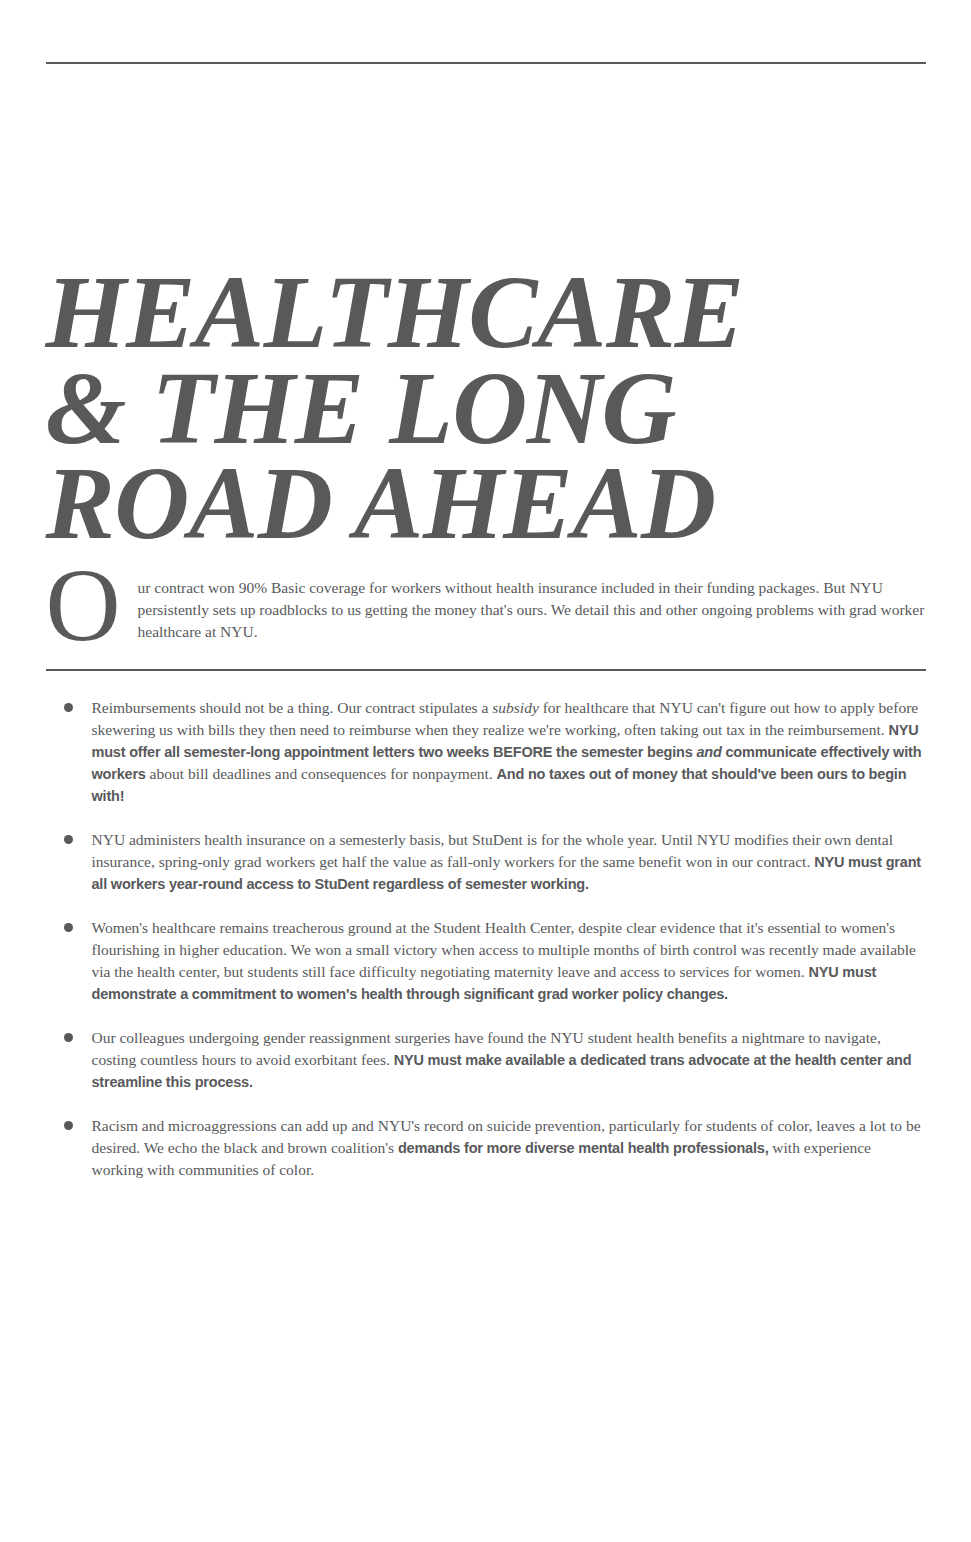Healthcare
& the long
road ahead
O
ur contract won 90% Basic coverage for workers without health insurance included in their funding packages. But NYU persistently sets up roadblocks to us getting the money that's ours. We detail this and other ongoing problems with grad worker healthcare at NYU.
Reimbursements should not be a thing. Our contract stipulates a subsidy for healthcare that NYU can't figure out how to apply before skewering us with bills they then need to reimburse when they realize we're working, often taking out tax in the reimbursement. NYU must offer all semester-long appointment letters two weeks BEFORE the semester begins and communicate effectively with workers about bill deadlines and consequences for nonpayment. And no taxes out of money that should've been ours to begin with!
NYU administers health insurance on a semesterly basis, but StuDent is for the whole year. Until NYU modifies their own dental insurance, spring-only grad workers get half the value as fall-only workers for the same benefit won in our contract. NYU must grant all workers year-round access to StuDent regardless of semester working.
Women's healthcare remains treacherous ground at the Student Health Center, despite clear evidence that it's essential to women's flourishing in higher education. We won a small victory when access to multiple months of birth control was recently made available via the health center, but students still face difficulty negotiating maternity leave and access to services for women. NYU must demonstrate a commitment to women's health through significant grad worker policy changes.
Our colleagues undergoing gender reassignment surgeries have found the NYU student health benefits a nightmare to navigate, costing countless hours to avoid exorbitant fees. NYU must make available a dedicated trans advocate at the health center and streamline this process.
Racism and microaggressions can add up and NYU's record on suicide prevention, particularly for students of color, leaves a lot to be desired. We echo the black and brown coalition's demands for more diverse mental health professionals, with experience working with communities of color.